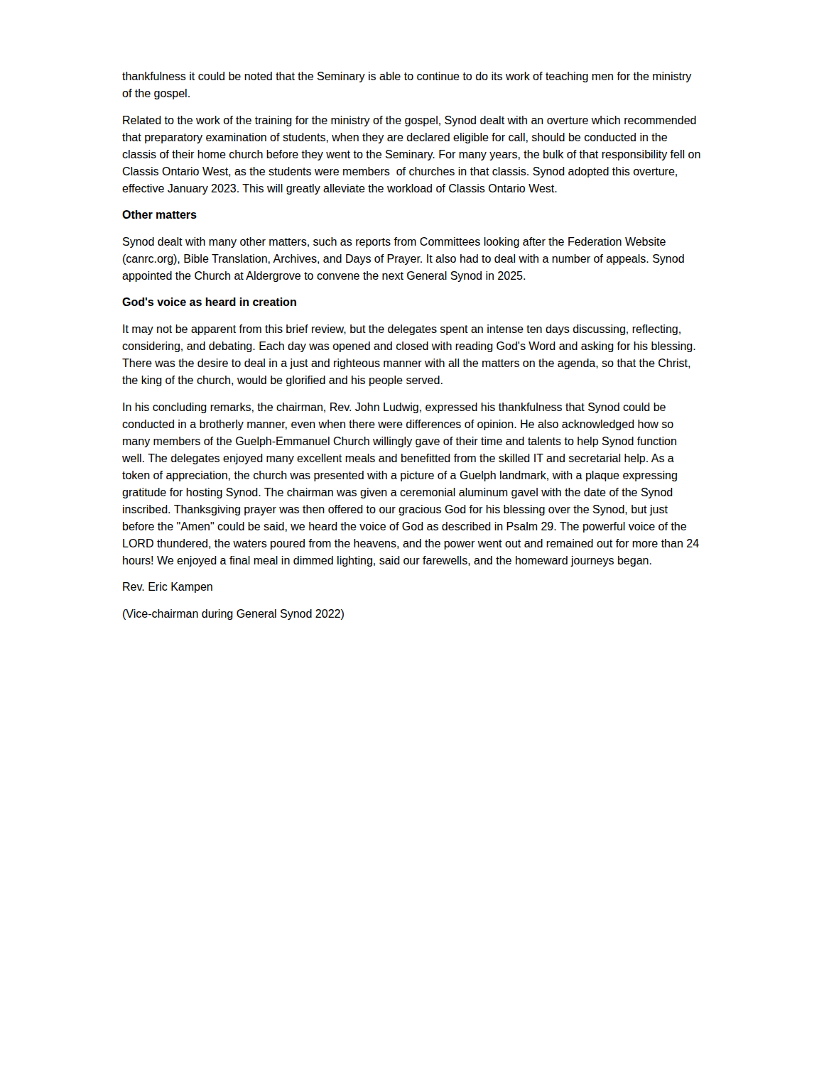thankfulness it could be noted that the Seminary is able to continue to do its work of teaching men for the ministry of the gospel.
Related to the work of the training for the ministry of the gospel, Synod dealt with an overture which recommended that preparatory examination of students, when they are declared eligible for call, should be conducted in the classis of their home church before they went to the Seminary. For many years, the bulk of that responsibility fell on Classis Ontario West, as the students were members of churches in that classis. Synod adopted this overture, effective January 2023. This will greatly alleviate the workload of Classis Ontario West.
Other matters
Synod dealt with many other matters, such as reports from Committees looking after the Federation Website (canrc.org), Bible Translation, Archives, and Days of Prayer. It also had to deal with a number of appeals. Synod appointed the Church at Aldergrove to convene the next General Synod in 2025.
God's voice as heard in creation
It may not be apparent from this brief review, but the delegates spent an intense ten days discussing, reflecting, considering, and debating. Each day was opened and closed with reading God's Word and asking for his blessing. There was the desire to deal in a just and righteous manner with all the matters on the agenda, so that the Christ, the king of the church, would be glorified and his people served.
In his concluding remarks, the chairman, Rev. John Ludwig, expressed his thankfulness that Synod could be conducted in a brotherly manner, even when there were differences of opinion. He also acknowledged how so many members of the Guelph-Emmanuel Church willingly gave of their time and talents to help Synod function well. The delegates enjoyed many excellent meals and benefitted from the skilled IT and secretarial help. As a token of appreciation, the church was presented with a picture of a Guelph landmark, with a plaque expressing gratitude for hosting Synod. The chairman was given a ceremonial aluminum gavel with the date of the Synod inscribed. Thanksgiving prayer was then offered to our gracious God for his blessing over the Synod, but just before the "Amen" could be said, we heard the voice of God as described in Psalm 29. The powerful voice of the LORD thundered, the waters poured from the heavens, and the power went out and remained out for more than 24 hours! We enjoyed a final meal in dimmed lighting, said our farewells, and the homeward journeys began.
Rev. Eric Kampen
(Vice-chairman during General Synod 2022)